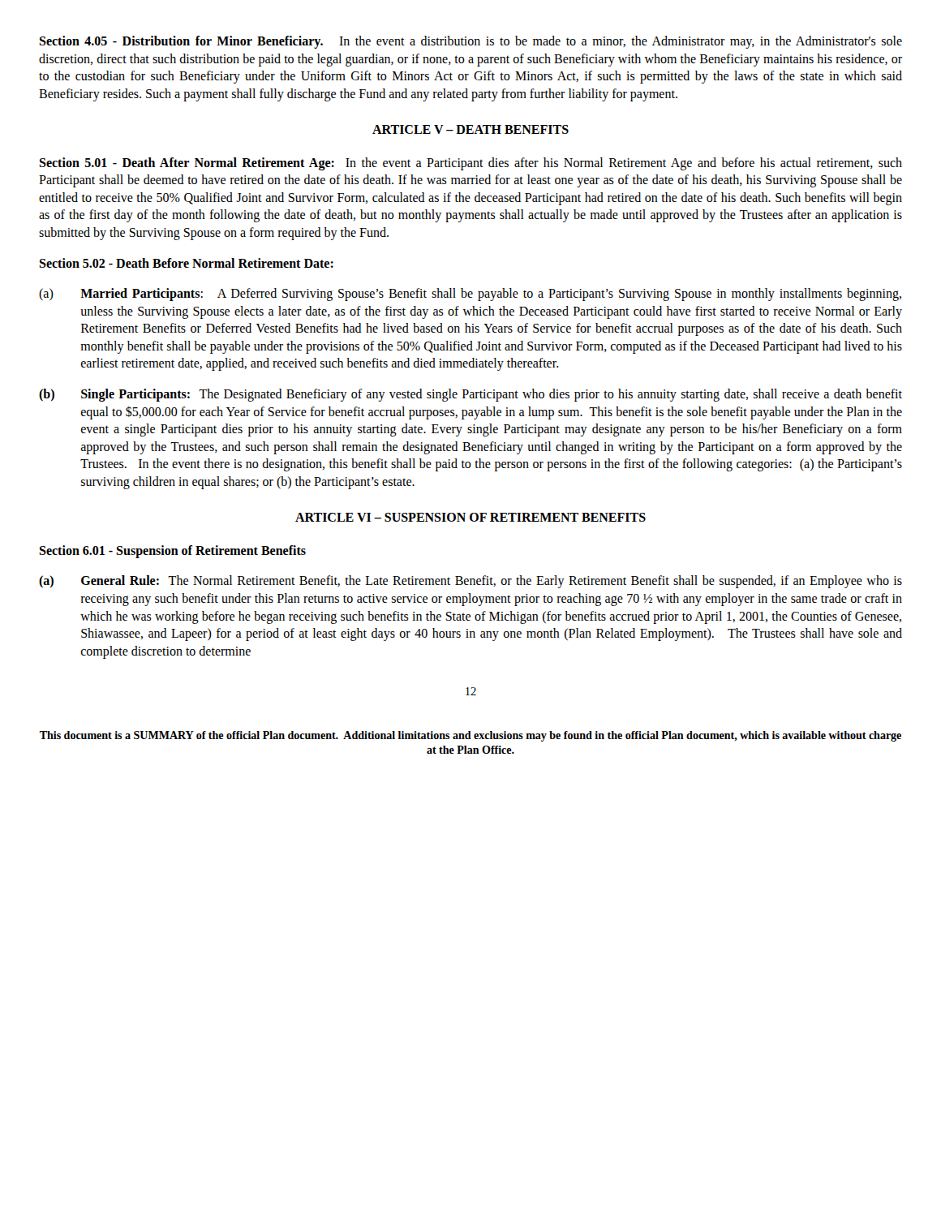Section 4.05 - Distribution for Minor Beneficiary. In the event a distribution is to be made to a minor, the Administrator may, in the Administrator's sole discretion, direct that such distribution be paid to the legal guardian, or if none, to a parent of such Beneficiary with whom the Beneficiary maintains his residence, or to the custodian for such Beneficiary under the Uniform Gift to Minors Act or Gift to Minors Act, if such is permitted by the laws of the state in which said Beneficiary resides. Such a payment shall fully discharge the Fund and any related party from further liability for payment.
ARTICLE V – DEATH BENEFITS
Section 5.01 - Death After Normal Retirement Age: In the event a Participant dies after his Normal Retirement Age and before his actual retirement, such Participant shall be deemed to have retired on the date of his death. If he was married for at least one year as of the date of his death, his Surviving Spouse shall be entitled to receive the 50% Qualified Joint and Survivor Form, calculated as if the deceased Participant had retired on the date of his death. Such benefits will begin as of the first day of the month following the date of death, but no monthly payments shall actually be made until approved by the Trustees after an application is submitted by the Surviving Spouse on a form required by the Fund.
Section 5.02 - Death Before Normal Retirement Date:
(a)
Married Participants: A Deferred Surviving Spouse’s Benefit shall be payable to a Participant’s Surviving Spouse in monthly installments beginning, unless the Surviving Spouse elects a later date, as of the first day as of which the Deceased Participant could have first started to receive Normal or Early Retirement Benefits or Deferred Vested Benefits had he lived based on his Years of Service for benefit accrual purposes as of the date of his death. Such monthly benefit shall be payable under the provisions of the 50% Qualified Joint and Survivor Form, computed as if the Deceased Participant had lived to his earliest retirement date, applied, and received such benefits and died immediately thereafter.
(b)
Single Participants: The Designated Beneficiary of any vested single Participant who dies prior to his annuity starting date, shall receive a death benefit equal to $5,000.00 for each Year of Service for benefit accrual purposes, payable in a lump sum. This benefit is the sole benefit payable under the Plan in the event a single Participant dies prior to his annuity starting date. Every single Participant may designate any person to be his/her Beneficiary on a form approved by the Trustees, and such person shall remain the designated Beneficiary until changed in writing by the Participant on a form approved by the Trustees. In the event there is no designation, this benefit shall be paid to the person or persons in the first of the following categories: (a) the Participant’s surviving children in equal shares; or (b) the Participant’s estate.
ARTICLE VI – SUSPENSION OF RETIREMENT BENEFITS
Section 6.01 - Suspension of Retirement Benefits
(a)
General Rule: The Normal Retirement Benefit, the Late Retirement Benefit, or the Early Retirement Benefit shall be suspended, if an Employee who is receiving any such benefit under this Plan returns to active service or employment prior to reaching age 70 ½ with any employer in the same trade or craft in which he was working before he began receiving such benefits in the State of Michigan (for benefits accrued prior to April 1, 2001, the Counties of Genesee, Shiawassee, and Lapeer) for a period of at least eight days or 40 hours in any one month (Plan Related Employment). The Trustees shall have sole and complete discretion to determine
12
This document is a SUMMARY of the official Plan document. Additional limitations and exclusions may be found in the official Plan document, which is available without charge at the Plan Office.